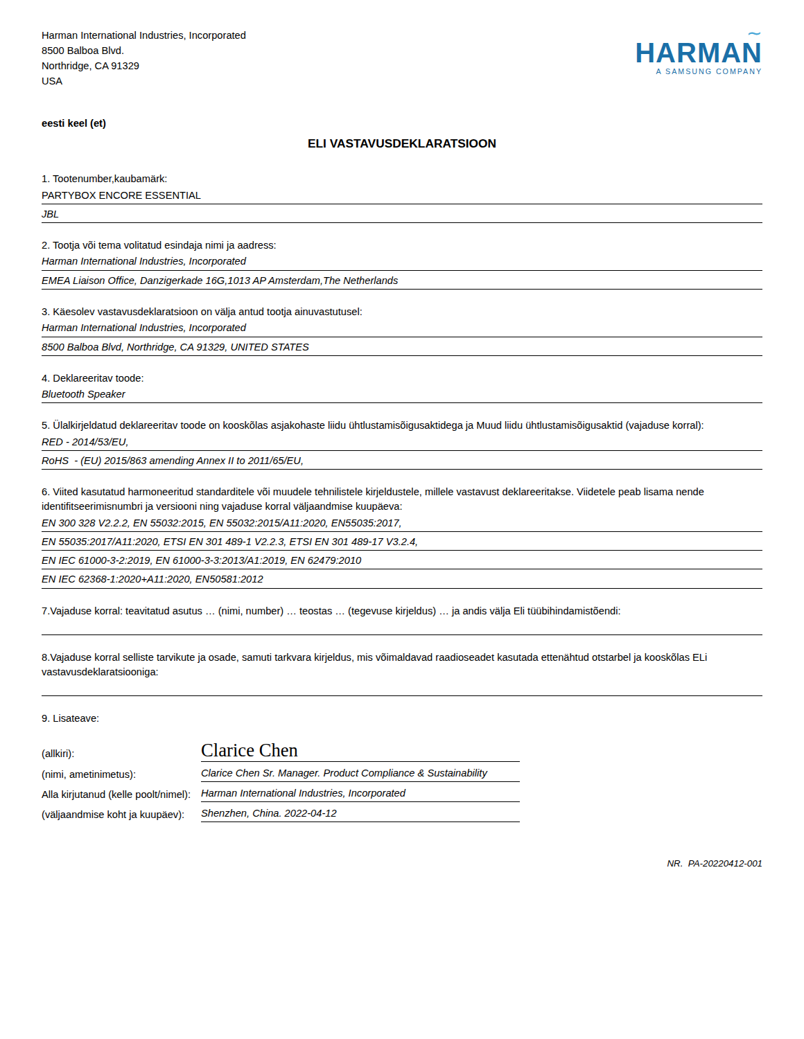Harman International Industries, Incorporated
8500 Balboa Blvd.
Northridge, CA 91329
USA
∼
HARMAN
A SAMSUNG COMPANY
eesti keel (et)
ELI VASTAVUSDEKLARATSIOON
1. Tootenumber,kaubamärk:
PARTYBOX ENCORE ESSENTIAL
JBL
2. Tootja või tema volitatud esindaja nimi ja aadress:
Harman International Industries, Incorporated
EMEA Liaison Office, Danzigerkade 16G,1013 AP Amsterdam,The Netherlands
3. Käesolev vastavusdeklaratsioon on välja antud tootja ainuvastutusel:
Harman International Industries, Incorporated
8500 Balboa Blvd, Northridge, CA 91329, UNITED STATES
4. Deklareeritav toode:
Bluetooth Speaker
5. Ülalkirjeldatud deklareeritav toode on kooskõlas asjakohaste liidu ühtlustamisõigusaktidega ja Muud liidu ühtlustamisõigusaktid (vajaduse korral):
RED - 2014/53/EU,
RoHS - (EU) 2015/863 amending Annex II to 2011/65/EU,
6. Viited kasutatud harmoneeritud standarditele või muudele tehnilistele kirjeldustele, millele vastavust deklareeritakse. Viidetele peab lisama nende identifitseerimisnumbri ja versiooni ning vajaduse korral väljaandmise kuupäeva:
EN 300 328 V2.2.2, EN 55032:2015, EN 55032:2015/A11:2020, EN55035:2017,
EN 55035:2017/A11:2020, ETSI EN 301 489-1 V2.2.3, ETSI EN 301 489-17 V3.2.4,
EN IEC 61000-3-2:2019, EN 61000-3-3:2013/A1:2019, EN 62479:2010
EN IEC 62368-1:2020+A11:2020, EN50581:2012
7.Vajaduse korral: teavitatud asutus … (nimi, number) … teostas … (tegevuse kirjeldus) … ja andis välja Eli tüübihindamistõendi:
8.Vajaduse korral selliste tarvikute ja osade, samuti tarkvara kirjeldus, mis võimaldavad raadioseadet kasutada ettenähtud otstarbel ja kooskõlas ELi vastavusdeklaratsiooniga:
9. Lisateave:
(allkiri):
Clarice Chen
(nimi, ametinimetus):
Clarice Chen Sr. Manager. Product Compliance & Sustainability
Alla kirjutanud (kelle poolt/nimel):
Harman International Industries, Incorporated
(väljaandmise koht ja kuupäev):
Shenzhen, China. 2022-04-12
NR. PA-20220412-001